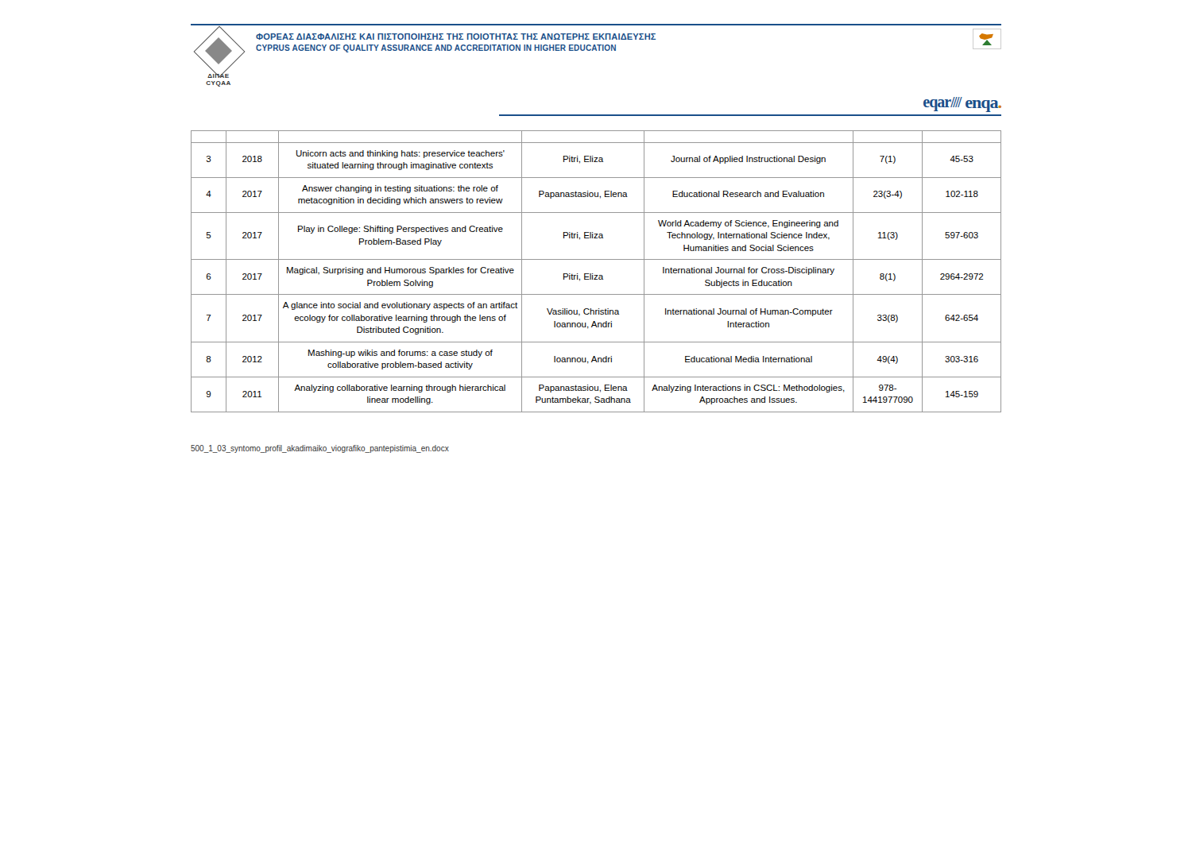ΔΙΠΑΕ
CYQAA
ΦΟΡΕΑΣ ΔΙΑΣΦΑΛΙΣΗΣ ΚΑΙ ΠΙΣΤΟΠΟΙΗΣΗΣ ΤΗΣ ΠΟΙΟΤΗΤΑΣ ΤΗΣ ΑΝΩΤΕΡΗΣ ΕΚΠΑΙΔΕΥΣΗΣ
CYPRUS AGENCY OF QUALITY ASSURANCE AND ACCREDITATION IN HIGHER EDUCATION
eqar//// enqa.
| 3 | 2018 | Unicorn acts and thinking hats: preservice teachers' situated learning through imaginative contexts | Pitri, Eliza | Journal of Applied Instructional Design | 7(1) | 45-53 |
| 4 | 2017 | Answer changing in testing situations: the role of metacognition in deciding which answers to review | Papanastasiou, Elena | Educational Research and Evaluation | 23(3-4) | 102-118 |
| 5 | 2017 | Play in College: Shifting Perspectives and Creative Problem-Based Play | Pitri, Eliza | World Academy of Science, Engineering and Technology, International Science Index, Humanities and Social Sciences | 11(3) | 597-603 |
| 6 | 2017 | Magical, Surprising and Humorous Sparkles for Creative Problem Solving | Pitri, Eliza | International Journal for Cross-Disciplinary Subjects in Education | 8(1) | 2964-2972 |
| 7 | 2017 | A glance into social and evolutionary aspects of an artifact ecology for collaborative learning through the lens of Distributed Cognition. | Vasiliou, Christina Ioannou, Andri | International Journal of Human-Computer Interaction | 33(8) | 642-654 |
| 8 | 2012 | Mashing-up wikis and forums: a case study of collaborative problem-based activity | Ioannou, Andri | Educational Media International | 49(4) | 303-316 |
| 9 | 2011 | Analyzing collaborative learning through hierarchical linear modelling. | Papanastasiou, Elena Puntambekar, Sadhana | Analyzing Interactions in CSCL: Methodologies, Approaches and Issues. | 978-1441977090 | 145-159 |
500_1_03_syntomo_profil_akadimaiko_viografiko_pantepistimia_en.docx